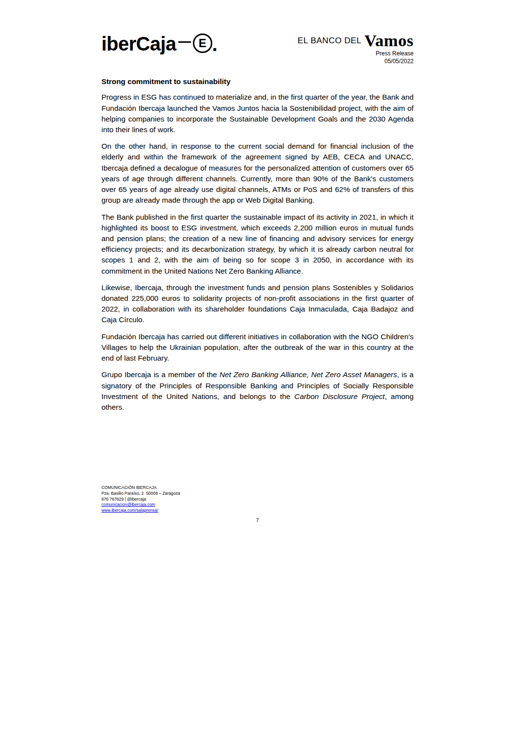iberCaja E.
EL BANCO DEL Vamos
Press Release
05/05/2022
Strong commitment to sustainability
Progress in ESG has continued to materialize and, in the first quarter of the year, the Bank and Fundación Ibercaja launched the Vamos Juntos hacia la Sostenibilidad project, with the aim of helping companies to incorporate the Sustainable Development Goals and the 2030 Agenda into their lines of work.
On the other hand, in response to the current social demand for financial inclusion of the elderly and within the framework of the agreement signed by AEB, CECA and UNACC, Ibercaja defined a decalogue of measures for the personalized attention of customers over 65 years of age through different channels. Currently, more than 90% of the Bank's customers over 65 years of age already use digital channels, ATMs or PoS and 62% of transfers of this group are already made through the app or Web Digital Banking.
The Bank published in the first quarter the sustainable impact of its activity in 2021, in which it highlighted its boost to ESG investment, which exceeds 2,200 million euros in mutual funds and pension plans; the creation of a new line of financing and advisory services for energy efficiency projects; and its decarbonization strategy, by which it is already carbon neutral for scopes 1 and 2, with the aim of being so for scope 3 in 2050, in accordance with its commitment in the United Nations Net Zero Banking Alliance.
Likewise, Ibercaja, through the investment funds and pension plans Sostenibles y Solidarios donated 225,000 euros to solidarity projects of non-profit associations in the first quarter of 2022, in collaboration with its shareholder foundations Caja Inmaculada, Caja Badajoz and Caja Círculo.
Fundación Ibercaja has carried out different initiatives in collaboration with the NGO Children's Villages to help the Ukrainian population, after the outbreak of the war in this country at the end of last February.
Grupo Ibercaja is a member of the Net Zero Banking Alliance, Net Zero Asset Managers, is a signatory of the Principles of Responsible Banking and Principles of Socially Responsible Investment of the United Nations, and belongs to the Carbon Disclosure Project, among others.
COMUNICACIÓN IBERCAJA
Pza. Basilio Paraíso, 2 50008 – Zaragoza
976 767629 | @ibercaja
comunicacion@ibercaja.com
www.ibercaja.com/salaprensa/
7